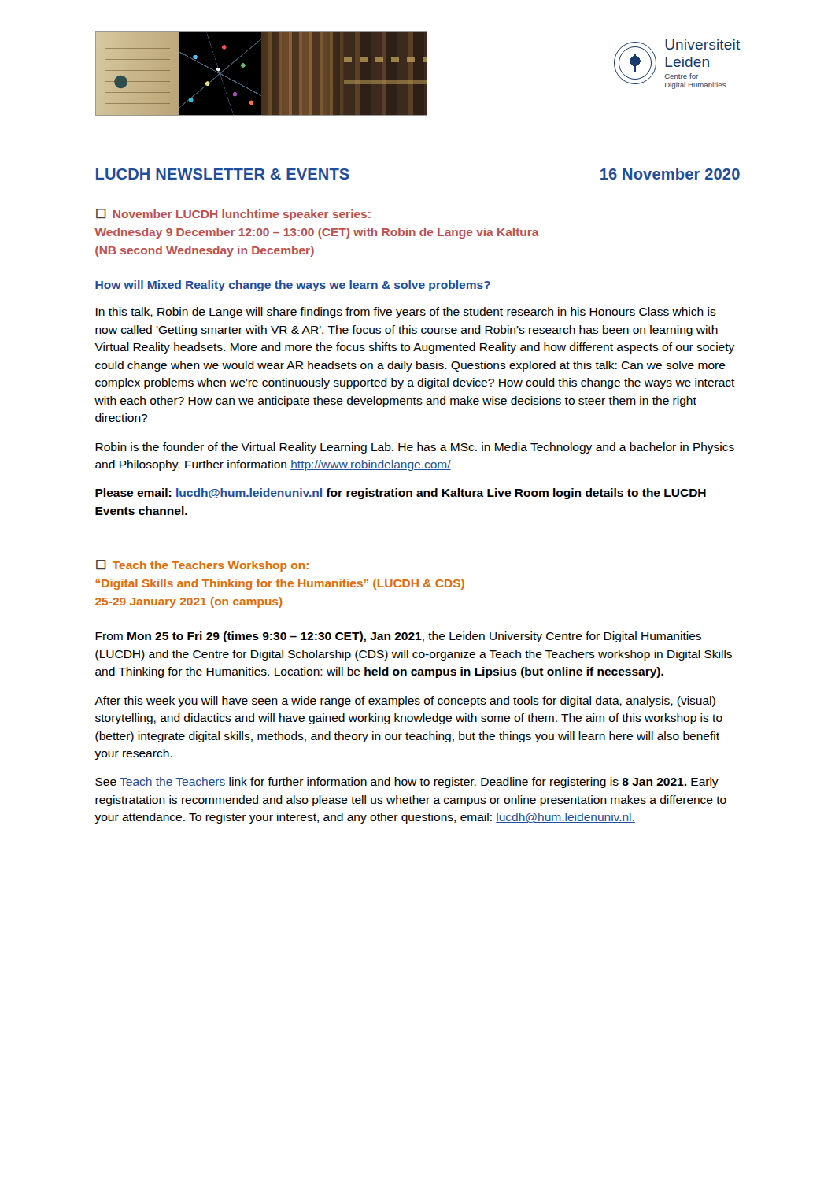Universiteit
Leiden
Centre for
Digital Humanities
LUCDH NEWSLETTER & EVENTS 16 November 2020
☐ November LUCDH lunchtime speaker series:
Wednesday 9 December 12:00 – 13:00 (CET) with Robin de Lange via Kaltura
(NB second Wednesday in December)
How will Mixed Reality change the ways we learn & solve problems?
In this talk, Robin de Lange will share findings from five years of the student research in his Honours Class which is now called 'Getting smarter with VR & AR'. The focus of this course and Robin's research has been on learning with Virtual Reality headsets. More and more the focus shifts to Augmented Reality and how different aspects of our society could change when we would wear AR headsets on a daily basis. Questions explored at this talk: Can we solve more complex problems when we're continuously supported by a digital device? How could this change the ways we interact with each other? How can we anticipate these developments and make wise decisions to steer them in the right direction?
Robin is the founder of the Virtual Reality Learning Lab. He has a MSc. in Media Technology and a bachelor in Physics and Philosophy. Further information http://www.robindelange.com/
Please email: lucdh@hum.leidenuniv.nl for registration and Kaltura Live Room login details to the LUCDH Events channel.
☐ Teach the Teachers Workshop on:
“Digital Skills and Thinking for the Humanities” (LUCDH & CDS)
25-29 January 2021 (on campus)
From Mon 25 to Fri 29 (times 9:30 – 12:30 CET), Jan 2021, the Leiden University Centre for Digital Humanities (LUCDH) and the Centre for Digital Scholarship (CDS) will co-organize a Teach the Teachers workshop in Digital Skills and Thinking for the Humanities. Location: will be held on campus in Lipsius (but online if necessary).
After this week you will have seen a wide range of examples of concepts and tools for digital data, analysis, (visual) storytelling, and didactics and will have gained working knowledge with some of them. The aim of this workshop is to (better) integrate digital skills, methods, and theory in our teaching, but the things you will learn here will also benefit your research.
See Teach the Teachers link for further information and how to register. Deadline for registering is 8 Jan 2021. Early registratation is recommended and also please tell us whether a campus or online presentation makes a difference to your attendance. To register your interest, and any other questions, email: lucdh@hum.leidenuniv.nl.